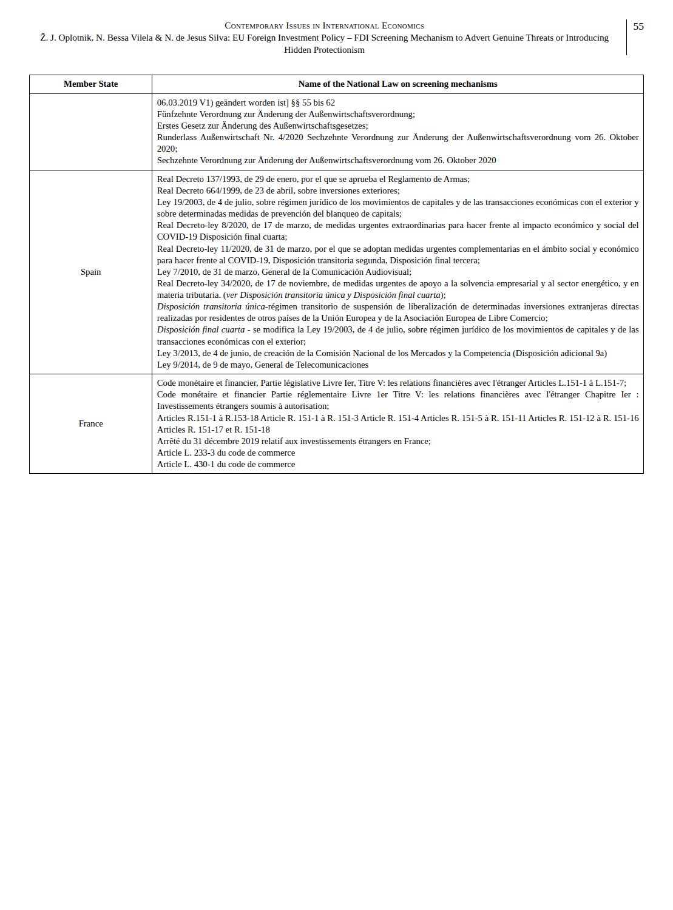Contemporary Issues in International Economics
Ž. J. Oplotnik, N. Bessa Vilela & N. de Jesus Silva: EU Foreign Investment Policy – FDI Screening Mechanism to Advert Genuine Threats or Introducing Hidden Protectionism
55
| Member State | Name of the National Law on screening mechanisms |
| --- | --- |
| | 06.03.2019 V1) geändert worden ist] §§ 55 bis 62 Fünfzehnte Verordnung zur Änderung der Außenwirtschaftsverordnung; Erstes Gesetz zur Änderung des Außenwirtschaftsgesetzes; Runderlass Außenwirtschaft Nr. 4/2020 Sechzehnte Verordnung zur Änderung der Außenwirtschaftsverordnung vom 26. Oktober 2020; Sechzehnte Verordnung zur Änderung der Außenwirtschaftsverordnung vom 26. Oktober 2020 |
| Spain | Real Decreto 137/1993, de 29 de enero, por el que se aprueba el Reglamento de Armas; Real Decreto 664/1999, de 23 de abril, sobre inversiones exteriores; Ley 19/2003, de 4 de julio, sobre régimen jurídico de los movimientos de capitales y de las transacciones económicas con el exterior y sobre determinadas medidas de prevención del blanqueo de capitals; Real Decreto-ley 8/2020, de 17 de marzo, de medidas urgentes extraordinarias para hacer frente al impacto económico y social del COVID-19 Disposición final cuarta; Real Decreto-ley 11/2020, de 31 de marzo, por el que se adoptan medidas urgentes complementarias en el ámbito social y económico para hacer frente al COVID-19, Disposición transitoria segunda, Disposición final tercera; Ley 7/2010, de 31 de marzo, General de la Comunicación Audiovisual; Real Decreto-ley 34/2020, de 17 de noviembre, de medidas urgentes de apoyo a la solvencia empresarial y al sector energético, y en materia tributaria. ( ver Disposición transitoria única y Disposición final cuarta ); Disposición transitoria única -régimen transitorio de suspensión de liberalización de determinadas inversiones extranjeras directas realizadas por residentes de otros países de la Unión Europea y de la Asociación Europea de Libre Comercio; Disposición final cuarta - se modifica la Ley 19/2003, de 4 de julio, sobre régimen jurídico de los movimientos de capitales y de las transacciones económicas con el exterior; Ley 3/2013, de 4 de junio, de creación de la Comisión Nacional de los Mercados y la Competencia (Disposición adicional 9a) Ley 9/2014, de 9 de mayo, General de Telecomunicaciones |
| France | Code monétaire et financier, Partie législative Livre Ier, Titre V: les relations financières avec l'étranger Articles L.151-1 à L.151-7; Code monétaire et financier Partie réglementaire Livre 1er Titre V: les relations financières avec l'étranger Chapitre Ier : Investissements étrangers soumis à autorisation; Articles R.151-1 à R.153-18 Article R. 151-1 à R. 151-3 Article R. 151-4 Articles R. 151-5 à R. 151-11 Articles R. 151-12 à R. 151-16 Articles R. 151-17 et R. 151-18 Arrêté du 31 décembre 2019 relatif aux investissements étrangers en France; Article L. 233-3 du code de commerce Article L. 430-1 du code de commerce |